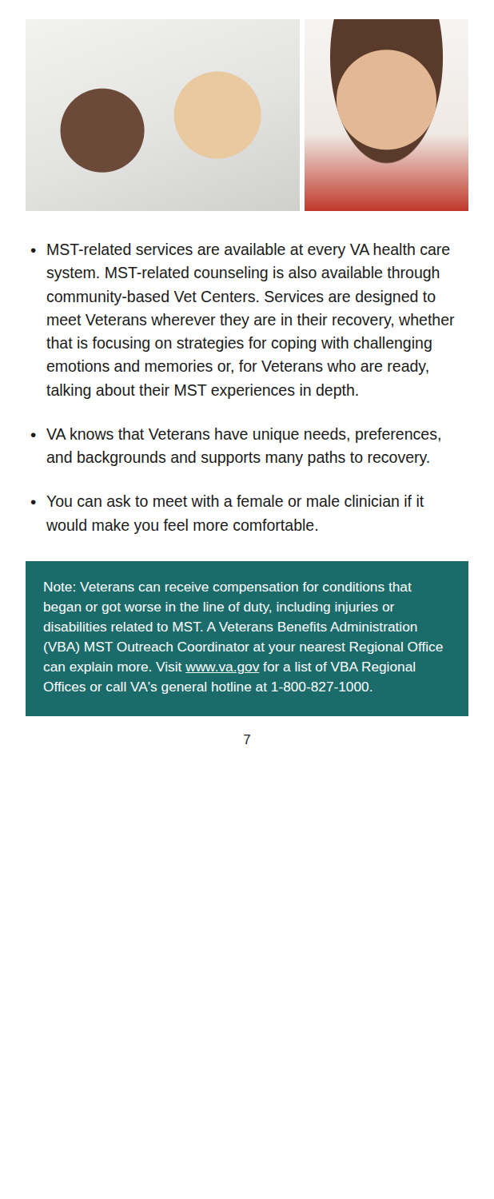MST-related services are available at every VA health care system. MST-related counseling is also available through community-based Vet Centers. Services are designed to meet Veterans wherever they are in their recovery, whether that is focusing on strategies for coping with challenging emotions and memories or, for Veterans who are ready, talking about their MST experiences in depth.
VA knows that Veterans have unique needs, preferences, and backgrounds and supports many paths to recovery.
You can ask to meet with a female or male clinician if it would make you feel more comfortable.
Note: Veterans can receive compensation for conditions that began or got worse in the line of duty, including injuries or disabilities related to MST. A Veterans Benefits Administration (VBA) MST Outreach Coordinator at your nearest Regional Office can explain more. Visit www.va.gov for a list of VBA Regional Offices or call VA's general hotline at 1-800-827-1000.
7